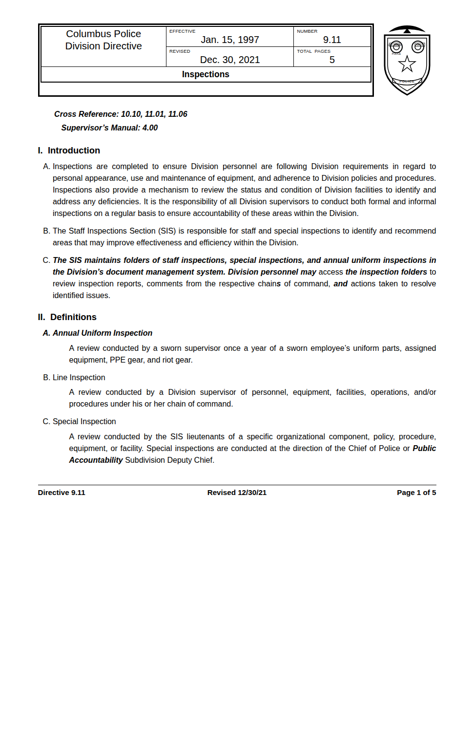| Columbus Police Division Directive | EFFECTIVE Jan. 15, 1997 | NUMBER 9.11 |
| REVISED Dec. 30, 2021 | TOTAL PAGES 5 |
| Inspections |
COLUMBUS OHIO POLICE POLICE
Cross Reference: 10.10, 11.01, 11.06
Supervisor’s Manual: 4.00
I. Introduction
Inspections are completed to ensure Division personnel are following Division requirements in regard to personal appearance, use and maintenance of equipment, and adherence to Division policies and procedures. Inspections also provide a mechanism to review the status and condition of Division facilities to identify and address any deficiencies. It is the responsibility of all Division supervisors to conduct both formal and informal inspections on a regular basis to ensure accountability of these areas within the Division.
The Staff Inspections Section (SIS) is responsible for staff and special inspections to identify and recommend areas that may improve effectiveness and efficiency within the Division.
The SIS maintains folders of staff inspections, special inspections, and annual uniform inspections in the Division’s document management system. Division personnel may access the inspection folders to review inspection reports, comments from the respective chains of command, and actions taken to resolve identified issues.
II. Definitions
Annual Uniform Inspection
A review conducted by a sworn supervisor once a year of a sworn employee’s uniform parts, assigned equipment, PPE gear, and riot gear.
Line Inspection
A review conducted by a Division supervisor of personnel, equipment, facilities, operations, and/or procedures under his or her chain of command.
Special Inspection
A review conducted by the SIS lieutenants of a specific organizational component, policy, procedure, equipment, or facility. Special inspections are conducted at the direction of the Chief of Police or Public Accountability Subdivision Deputy Chief.
Directive 9.11 Revised 12/30/21 Page 1 of 5